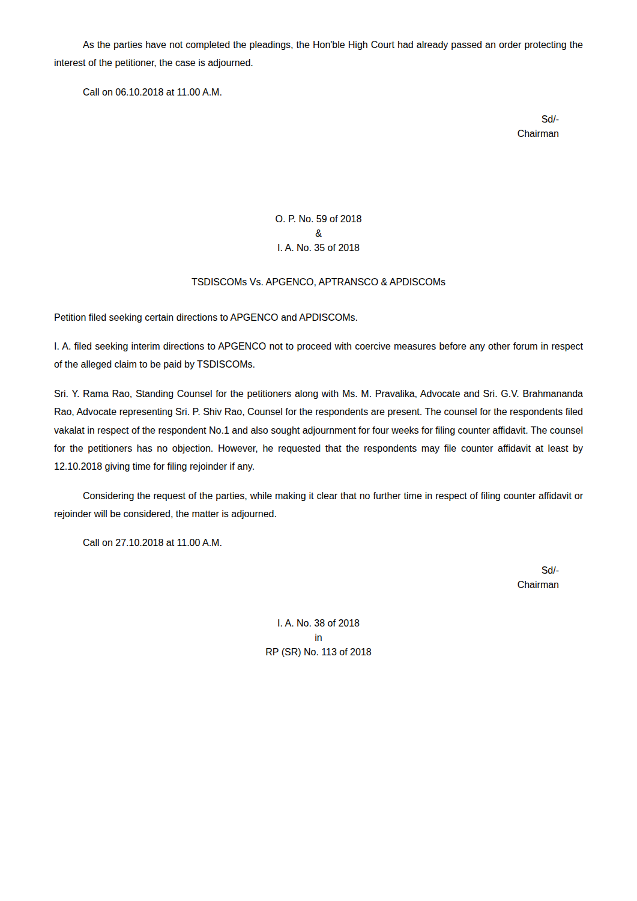As the parties have not completed the pleadings, the Hon'ble High Court had already passed an order protecting the interest of the petitioner, the case is adjourned.
Call on 06.10.2018 at 11.00 A.M.
Sd/-
Chairman
O. P. No. 59 of 2018
&
I. A. No. 35 of 2018
TSDISCOMs Vs. APGENCO, APTRANSCO & APDISCOMs
Petition filed seeking certain directions to APGENCO and APDISCOMs.
I. A. filed seeking interim directions to APGENCO not to proceed with coercive measures before any other forum in respect of the alleged claim to be paid by TSDISCOMs.
Sri. Y. Rama Rao, Standing Counsel for the petitioners along with Ms. M. Pravalika, Advocate and Sri. G.V. Brahmananda Rao, Advocate representing Sri. P. Shiv Rao, Counsel for the respondents are present. The counsel for the respondents filed vakalat in respect of the respondent No.1 and also sought adjournment for four weeks for filing counter affidavit. The counsel for the petitioners has no objection. However, he requested that the respondents may file counter affidavit at least by 12.10.2018 giving time for filing rejoinder if any.
Considering the request of the parties, while making it clear that no further time in respect of filing counter affidavit or rejoinder will be considered, the matter is adjourned.
Call on 27.10.2018 at 11.00 A.M.
Sd/-
Chairman
I. A. No. 38 of 2018
in
RP (SR) No. 113 of 2018